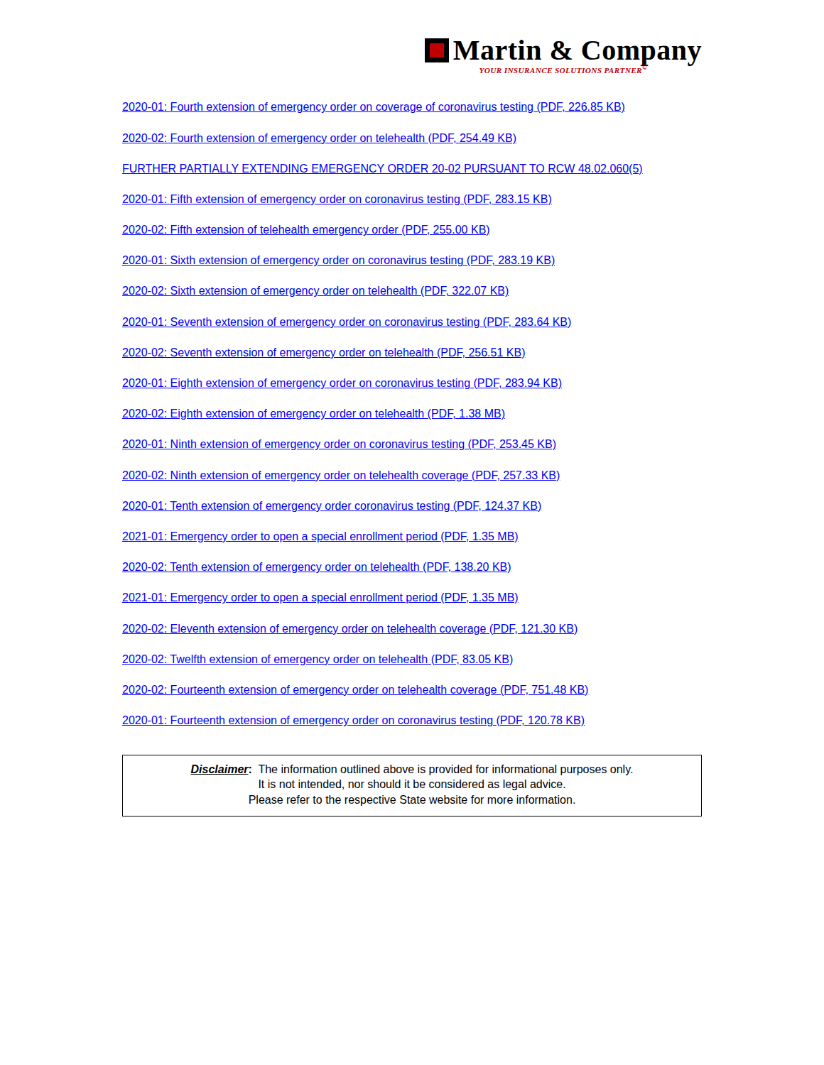Martin & Company
YOUR INSURANCE SOLUTIONS PARTNER©
2020-01: Fourth extension of emergency order on coverage of coronavirus testing (PDF, 226.85 KB)
2020-02: Fourth extension of emergency order on telehealth (PDF, 254.49 KB)
FURTHER PARTIALLY EXTENDING EMERGENCY ORDER 20-02 PURSUANT TO RCW 48.02.060(5)
2020-01: Fifth extension of emergency order on coronavirus testing (PDF, 283.15 KB)
2020-02: Fifth extension of telehealth emergency order (PDF, 255.00 KB)
2020-01: Sixth extension of emergency order on coronavirus testing (PDF, 283.19 KB)
2020-02: Sixth extension of emergency order on telehealth (PDF, 322.07 KB)
2020-01: Seventh extension of emergency order on coronavirus testing (PDF, 283.64 KB)
2020-02: Seventh extension of emergency order on telehealth (PDF, 256.51 KB)
2020-01: Eighth extension of emergency order on coronavirus testing (PDF, 283.94 KB)
2020-02: Eighth extension of emergency order on telehealth (PDF, 1.38 MB)
2020-01: Ninth extension of emergency order on coronavirus testing (PDF, 253.45 KB)
2020-02: Ninth extension of emergency order on telehealth coverage (PDF, 257.33 KB)
2020-01: Tenth extension of emergency order coronavirus testing (PDF, 124.37 KB)
2021-01: Emergency order to open a special enrollment period (PDF, 1.35 MB)
2020-02: Tenth extension of emergency order on telehealth (PDF, 138.20 KB)
2021-01: Emergency order to open a special enrollment period (PDF, 1.35 MB)
2020-02: Eleventh extension of emergency order on telehealth coverage (PDF, 121.30 KB)
2020-02: Twelfth extension of emergency order on telehealth (PDF, 83.05 KB)
2020-02: Fourteenth extension of emergency order on telehealth coverage (PDF, 751.48 KB)
2020-01: Fourteenth extension of emergency order on coronavirus testing (PDF, 120.78 KB)
Disclaimer: The information outlined above is provided for informational purposes only.
It is not intended, nor should it be considered as legal advice.
Please refer to the respective State website for more information.